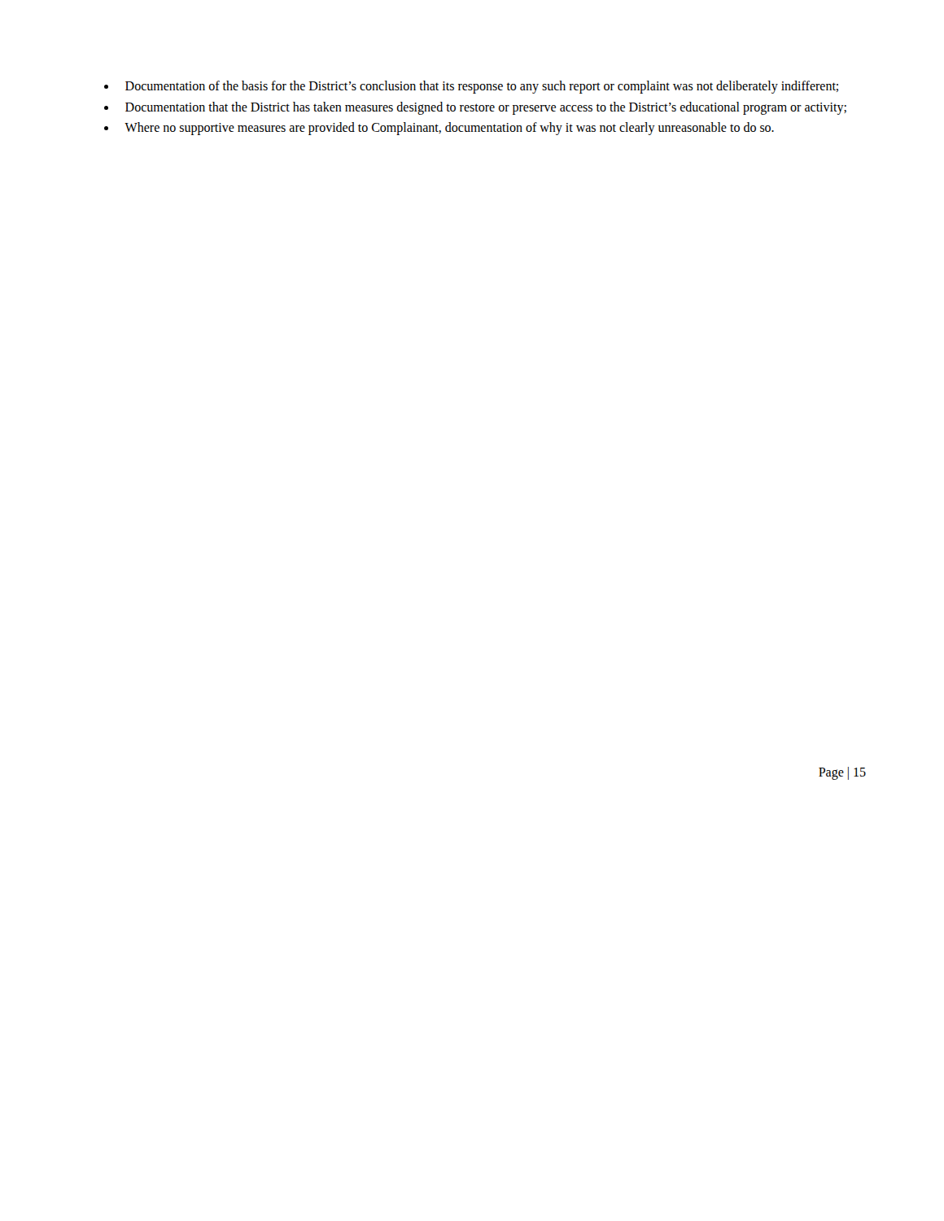Documentation of the basis for the District’s conclusion that its response to any such report or complaint was not deliberately indifferent;
Documentation that the District has taken measures designed to restore or preserve access to the District’s educational program or activity;
Where no supportive measures are provided to Complainant, documentation of why it was not clearly unreasonable to do so.
Page | 15